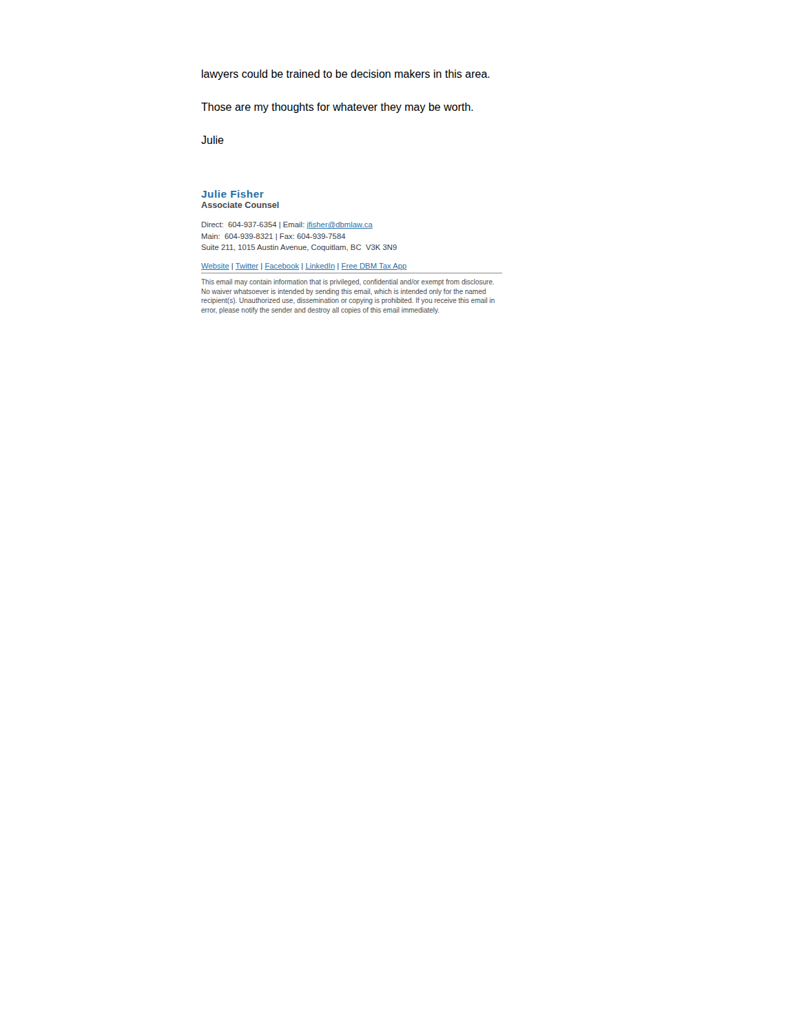lawyers could be trained to be decision makers in this area.
Those are my thoughts for whatever they may be worth.
Julie
Julie Fisher
Associate Counsel
Direct: 604-937-6354 | Email: jfisher@dbmlaw.ca
Main: 604-939-8321 | Fax: 604-939-7584
Suite 211, 1015 Austin Avenue, Coquitlam, BC V3K 3N9
Website | Twitter | Facebook | LinkedIn | Free DBM Tax App
This email may contain information that is privileged, confidential and/or exempt from disclosure. No waiver whatsoever is intended by sending this email, which is intended only for the named recipient(s). Unauthorized use, dissemination or copying is prohibited. If you receive this email in error, please notify the sender and destroy all copies of this email immediately.